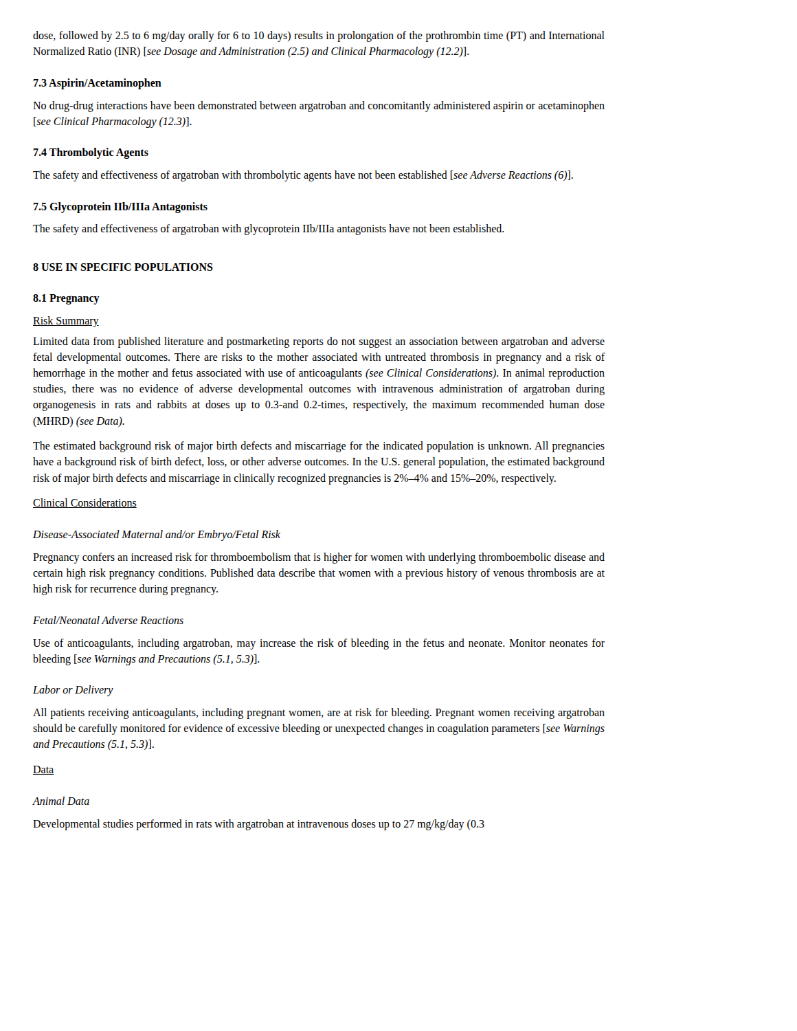dose, followed by 2.5 to 6 mg/day orally for 6 to 10 days) results in prolongation of the prothrombin time (PT) and International Normalized Ratio (INR) [see Dosage and Administration (2.5) and Clinical Pharmacology (12.2)].
7.3 Aspirin/Acetaminophen
No drug-drug interactions have been demonstrated between argatroban and concomitantly administered aspirin or acetaminophen [see Clinical Pharmacology (12.3)].
7.4 Thrombolytic Agents
The safety and effectiveness of argatroban with thrombolytic agents have not been established [see Adverse Reactions (6)].
7.5 Glycoprotein IIb/IIIa Antagonists
The safety and effectiveness of argatroban with glycoprotein IIb/IIIa antagonists have not been established.
8 USE IN SPECIFIC POPULATIONS
8.1 Pregnancy
Risk Summary
Limited data from published literature and postmarketing reports do not suggest an association between argatroban and adverse fetal developmental outcomes. There are risks to the mother associated with untreated thrombosis in pregnancy and a risk of hemorrhage in the mother and fetus associated with use of anticoagulants (see Clinical Considerations). In animal reproduction studies, there was no evidence of adverse developmental outcomes with intravenous administration of argatroban during organogenesis in rats and rabbits at doses up to 0.3-and 0.2-times, respectively, the maximum recommended human dose (MHRD) (see Data).
The estimated background risk of major birth defects and miscarriage for the indicated population is unknown. All pregnancies have a background risk of birth defect, loss, or other adverse outcomes. In the U.S. general population, the estimated background risk of major birth defects and miscarriage in clinically recognized pregnancies is 2%–4% and 15%–20%, respectively.
Clinical Considerations
Disease-Associated Maternal and/or Embryo/Fetal Risk
Pregnancy confers an increased risk for thromboembolism that is higher for women with underlying thromboembolic disease and certain high risk pregnancy conditions. Published data describe that women with a previous history of venous thrombosis are at high risk for recurrence during pregnancy.
Fetal/Neonatal Adverse Reactions
Use of anticoagulants, including argatroban, may increase the risk of bleeding in the fetus and neonate. Monitor neonates for bleeding [see Warnings and Precautions (5.1, 5.3)].
Labor or Delivery
All patients receiving anticoagulants, including pregnant women, are at risk for bleeding. Pregnant women receiving argatroban should be carefully monitored for evidence of excessive bleeding or unexpected changes in coagulation parameters [see Warnings and Precautions (5.1, 5.3)].
Data
Animal Data
Developmental studies performed in rats with argatroban at intravenous doses up to 27 mg/kg/day (0.3